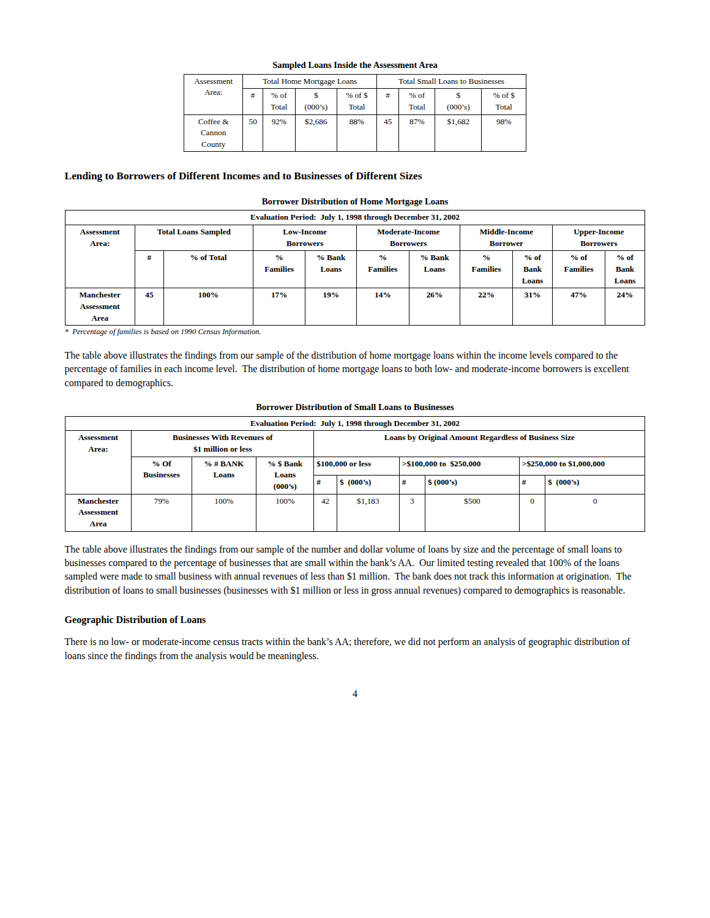Sampled Loans Inside the Assessment Area
| Assessment Area: | Total Home Mortgage Loans | Total Small Loans to Businesses |
| # | % of Total | $ (000’s) | % of $ Total | # | % of Total | $ (000’s) | % of $ Total |
| Coffee & Cannon County | 50 | 92% | $2,686 | 88% | 45 | 87% | $1,682 | 98% |
Lending to Borrowers of Different Incomes and to Businesses of Different Sizes
Borrower Distribution of Home Mortgage Loans
| Evaluation Period: July 1, 1998 through December 31, 2002 |
| Assessment Area: | Total Loans Sampled | Low-Income Borrowers | Moderate-Income Borrowers | Middle-Income Borrower | Upper-Income Borrowers |
| # | % of Total | % Families | % Bank Loans | % Families | % Bank Loans | % Families | % of Bank Loans | % of Families | % of Bank Loans |
| Manchester Assessment Area | 45 | 100% | 17% | 19% | 14% | 26% | 22% | 31% | 47% | 24% |
* Percentage of families is based on 1990 Census Information.
The table above illustrates the findings from our sample of the distribution of home mortgage loans within the income levels compared to the percentage of families in each income level. The distribution of home mortgage loans to both low- and moderate-income borrowers is excellent compared to demographics.
Borrower Distribution of Small Loans to Businesses
| Evaluation Period: July 1, 1998 through December 31, 2002 |
| Assessment Area: | Businesses With Revenues of $1 million or less | Loans by Original Amount Regardless of Business Size |
| % Of Businesses | % # BANK Loans | % $ Bank Loans (000’s) | $100,000 or less | >$100,000 to $250,000 | >$250,000 to $1,000,000 |
| # | $ (000’s) | # | $ (000’s) | # | $ (000’s) |
| Manchester Assessment Area | 79% | 100% | 100% | 42 | $1,183 | 3 | $500 | 0 | 0 |
The table above illustrates the findings from our sample of the number and dollar volume of loans by size and the percentage of small loans to businesses compared to the percentage of businesses that are small within the bank’s AA. Our limited testing revealed that 100% of the loans sampled were made to small business with annual revenues of less than $1 million. The bank does not track this information at origination. The distribution of loans to small businesses (businesses with $1 million or less in gross annual revenues) compared to demographics is reasonable.
Geographic Distribution of Loans
There is no low- or moderate-income census tracts within the bank’s AA; therefore, we did not perform an analysis of geographic distribution of loans since the findings from the analysis would be meaningless.
4